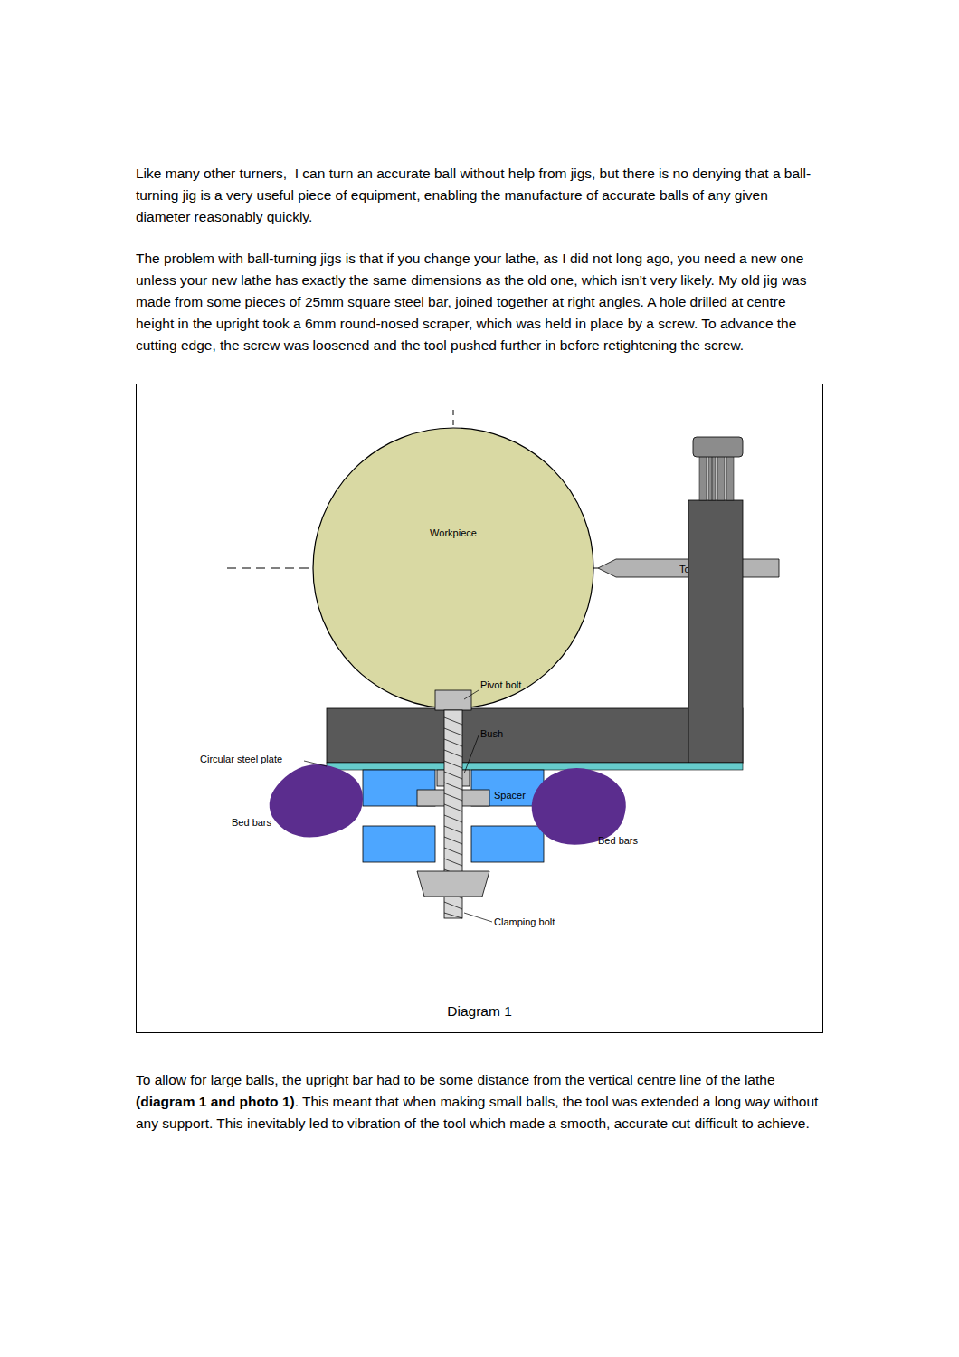Like many other turners, I can turn an accurate ball without help from jigs, but there is no denying that a ball-turning jig is a very useful piece of equipment, enabling the manufacture of accurate balls of any given diameter reasonably quickly.
The problem with ball-turning jigs is that if you change your lathe, as I did not long ago, you need a new one unless your new lathe has exactly the same dimensions as the old one, which isn’t very likely. My old jig was made from some pieces of 25mm square steel bar, joined together at right angles. A hole drilled at centre height in the upright took a 6mm round-nosed scraper, which was held in place by a screw. To advance the cutting edge, the screw was loosened and the tool pushed further in before retightening the screw.
Workpiece Tool Pivot bolt Bush Circular steel plate Spacer Bed bars Bed bars Clamping bolt
Diagram 1
To allow for large balls, the upright bar had to be some distance from the vertical centre line of the lathe (diagram 1 and photo 1). This meant that when making small balls, the tool was extended a long way without any support. This inevitably led to vibration of the tool which made a smooth, accurate cut difficult to achieve.